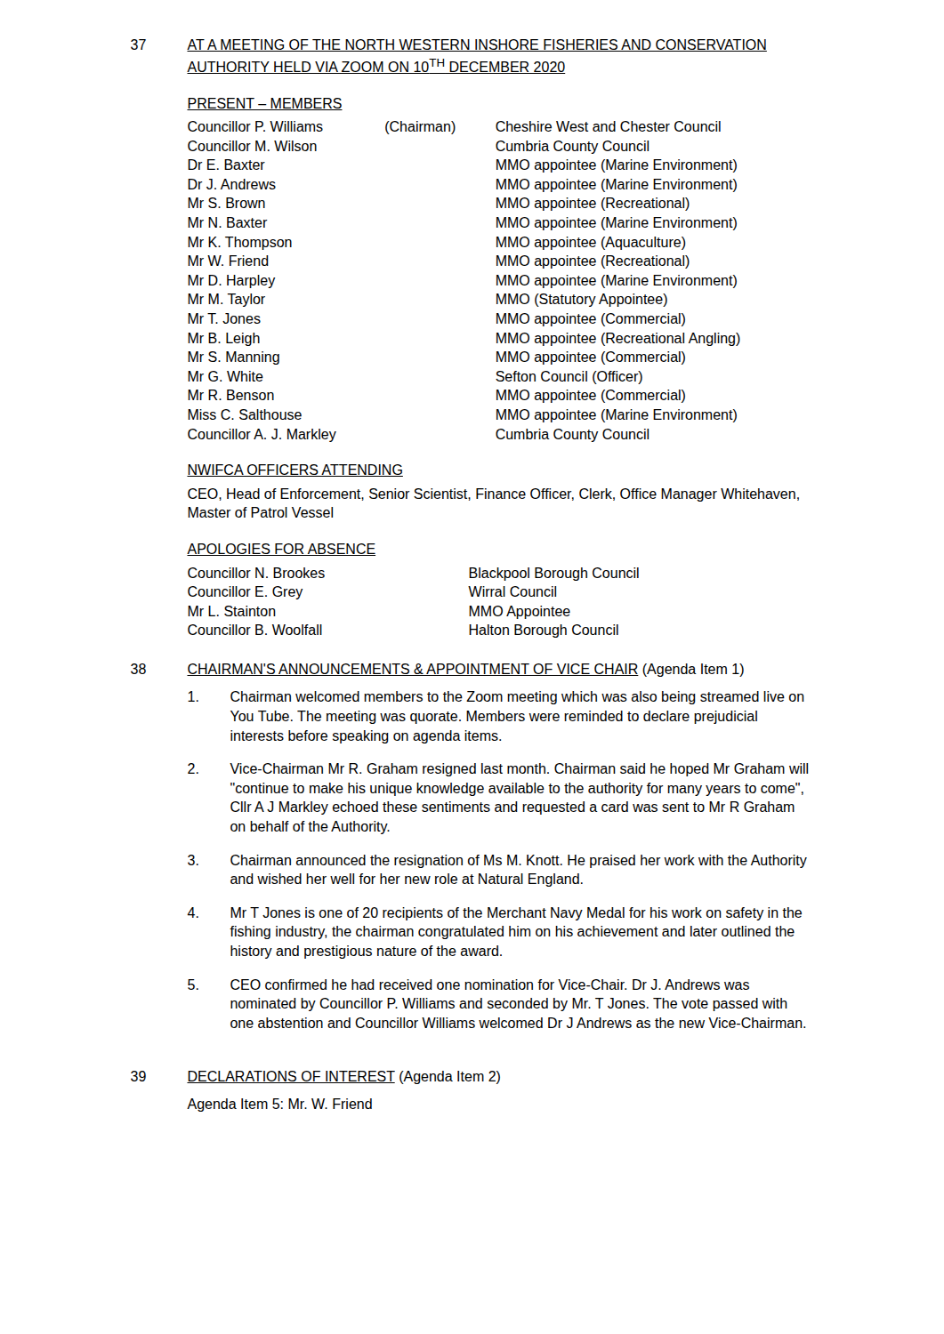37
AT A MEETING OF THE NORTH WESTERN INSHORE FISHERIES AND CONSERVATION AUTHORITY held via Zoom on 10th December 2020
Present – Members
| Councillor P. Williams | (Chairman) | Cheshire West and Chester Council |
| Councillor M. Wilson | | Cumbria County Council |
| Dr E. Baxter | | MMO appointee (Marine Environment) |
| Dr J. Andrews | | MMO appointee (Marine Environment) |
| Mr S. Brown | | MMO appointee (Recreational) |
| Mr N. Baxter | | MMO appointee (Marine Environment) |
| Mr K. Thompson | | MMO appointee (Aquaculture) |
| Mr W. Friend | | MMO appointee (Recreational) |
| Mr D. Harpley | | MMO appointee (Marine Environment) |
| Mr M. Taylor | | MMO (Statutory Appointee) |
| Mr T. Jones | | MMO appointee (Commercial) |
| Mr B. Leigh | | MMO appointee (Recreational Angling) |
| Mr S. Manning | | MMO appointee (Commercial) |
| Mr G. White | | Sefton Council (Officer) |
| Mr R. Benson | | MMO appointee (Commercial) |
| Miss C. Salthouse | | MMO appointee (Marine Environment) |
| Councillor A. J. Markley | | Cumbria County Council |
NWIFCA Officers Attending
CEO, Head of Enforcement, Senior Scientist, Finance Officer, Clerk, Office Manager Whitehaven, Master of Patrol Vessel
Apologies for Absence
| Councillor N. Brookes | Blackpool Borough Council |
| Councillor E. Grey | Wirral Council |
| Mr L. Stainton | MMO Appointee |
| Councillor B. Woolfall | Halton Borough Council |
38
CHAIRMAN'S ANNOUNCEMENTS & APPOINTMENT OF VICE CHAIR (Agenda Item 1)
Chairman welcomed members to the Zoom meeting which was also being streamed live on You Tube. The meeting was quorate. Members were reminded to declare prejudicial interests before speaking on agenda items.
Vice-Chairman Mr R. Graham resigned last month. Chairman said he hoped Mr Graham will "continue to make his unique knowledge available to the authority for many years to come", Cllr A J Markley echoed these sentiments and requested a card was sent to Mr R Graham on behalf of the Authority.
Chairman announced the resignation of Ms M. Knott. He praised her work with the Authority and wished her well for her new role at Natural England.
Mr T Jones is one of 20 recipients of the Merchant Navy Medal for his work on safety in the fishing industry, the chairman congratulated him on his achievement and later outlined the history and prestigious nature of the award.
CEO confirmed he had received one nomination for Vice-Chair. Dr J. Andrews was nominated by Councillor P. Williams and seconded by Mr. T Jones. The vote passed with one abstention and Councillor Williams welcomed Dr J Andrews as the new Vice-Chairman.
39
DECLARATIONS OF INTEREST (Agenda Item 2)
Agenda Item 5: Mr. W. Friend